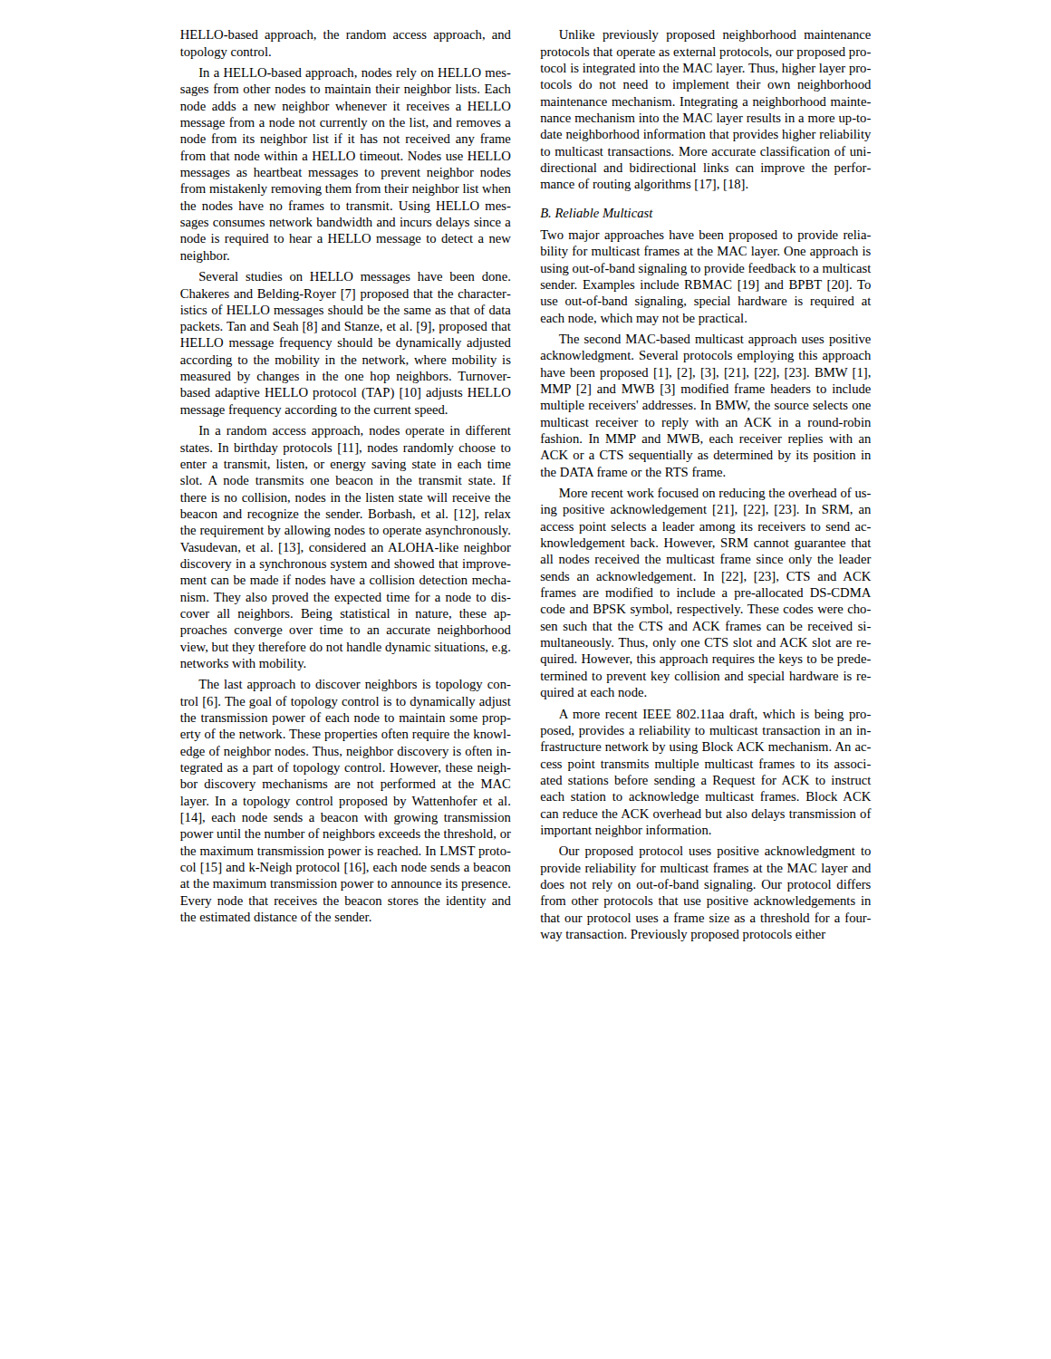HELLO-based approach, the random access approach, and topology control.
In a HELLO-based approach, nodes rely on HELLO messages from other nodes to maintain their neighbor lists. Each node adds a new neighbor whenever it receives a HELLO message from a node not currently on the list, and removes a node from its neighbor list if it has not received any frame from that node within a HELLO timeout. Nodes use HELLO messages as heartbeat messages to prevent neighbor nodes from mistakenly removing them from their neighbor list when the nodes have no frames to transmit. Using HELLO messages consumes network bandwidth and incurs delays since a node is required to hear a HELLO message to detect a new neighbor.
Several studies on HELLO messages have been done. Chakeres and Belding-Royer [7] proposed that the characteristics of HELLO messages should be the same as that of data packets. Tan and Seah [8] and Stanze, et al. [9], proposed that HELLO message frequency should be dynamically adjusted according to the mobility in the network, where mobility is measured by changes in the one hop neighbors. Turnover-based adaptive HELLO protocol (TAP) [10] adjusts HELLO message frequency according to the current speed.
In a random access approach, nodes operate in different states. In birthday protocols [11], nodes randomly choose to enter a transmit, listen, or energy saving state in each time slot. A node transmits one beacon in the transmit state. If there is no collision, nodes in the listen state will receive the beacon and recognize the sender. Borbash, et al. [12], relax the requirement by allowing nodes to operate asynchronously. Vasudevan, et al. [13], considered an ALOHA-like neighbor discovery in a synchronous system and showed that improvement can be made if nodes have a collision detection mechanism. They also proved the expected time for a node to discover all neighbors. Being statistical in nature, these approaches converge over time to an accurate neighborhood view, but they therefore do not handle dynamic situations, e.g. networks with mobility.
The last approach to discover neighbors is topology control [6]. The goal of topology control is to dynamically adjust the transmission power of each node to maintain some property of the network. These properties often require the knowledge of neighbor nodes. Thus, neighbor discovery is often integrated as a part of topology control. However, these neighbor discovery mechanisms are not performed at the MAC layer. In a topology control proposed by Wattenhofer et al. [14], each node sends a beacon with growing transmission power until the number of neighbors exceeds the threshold, or the maximum transmission power is reached. In LMST protocol [15] and k-Neigh protocol [16], each node sends a beacon at the maximum transmission power to announce its presence. Every node that receives the beacon stores the identity and the estimated distance of the sender.
Unlike previously proposed neighborhood maintenance protocols that operate as external protocols, our proposed protocol is integrated into the MAC layer. Thus, higher layer protocols do not need to implement their own neighborhood maintenance mechanism. Integrating a neighborhood maintenance mechanism into the MAC layer results in a more up-to-date neighborhood information that provides higher reliability to multicast transactions. More accurate classification of unidirectional and bidirectional links can improve the performance of routing algorithms [17], [18].
B. Reliable Multicast
Two major approaches have been proposed to provide reliability for multicast frames at the MAC layer. One approach is using out-of-band signaling to provide feedback to a multicast sender. Examples include RBMAC [19] and BPBT [20]. To use out-of-band signaling, special hardware is required at each node, which may not be practical.
The second MAC-based multicast approach uses positive acknowledgment. Several protocols employing this approach have been proposed [1], [2], [3], [21], [22], [23]. BMW [1], MMP [2] and MWB [3] modified frame headers to include multiple receivers' addresses. In BMW, the source selects one multicast receiver to reply with an ACK in a round-robin fashion. In MMP and MWB, each receiver replies with an ACK or a CTS sequentially as determined by its position in the DATA frame or the RTS frame.
More recent work focused on reducing the overhead of using positive acknowledgement [21], [22], [23]. In SRM, an access point selects a leader among its receivers to send acknowledgement back. However, SRM cannot guarantee that all nodes received the multicast frame since only the leader sends an acknowledgement. In [22], [23], CTS and ACK frames are modified to include a pre-allocated DS-CDMA code and BPSK symbol, respectively. These codes were chosen such that the CTS and ACK frames can be received simultaneously. Thus, only one CTS slot and ACK slot are required. However, this approach requires the keys to be predetermined to prevent key collision and special hardware is required at each node.
A more recent IEEE 802.11aa draft, which is being proposed, provides a reliability to multicast transaction in an infrastructure network by using Block ACK mechanism. An access point transmits multiple multicast frames to its associated stations before sending a Request for ACK to instruct each station to acknowledge multicast frames. Block ACK can reduce the ACK overhead but also delays transmission of important neighbor information.
Our proposed protocol uses positive acknowledgment to provide reliability for multicast frames at the MAC layer and does not rely on out-of-band signaling. Our protocol differs from other protocols that use positive acknowledgements in that our protocol uses a frame size as a threshold for a four-way transaction. Previously proposed protocols either